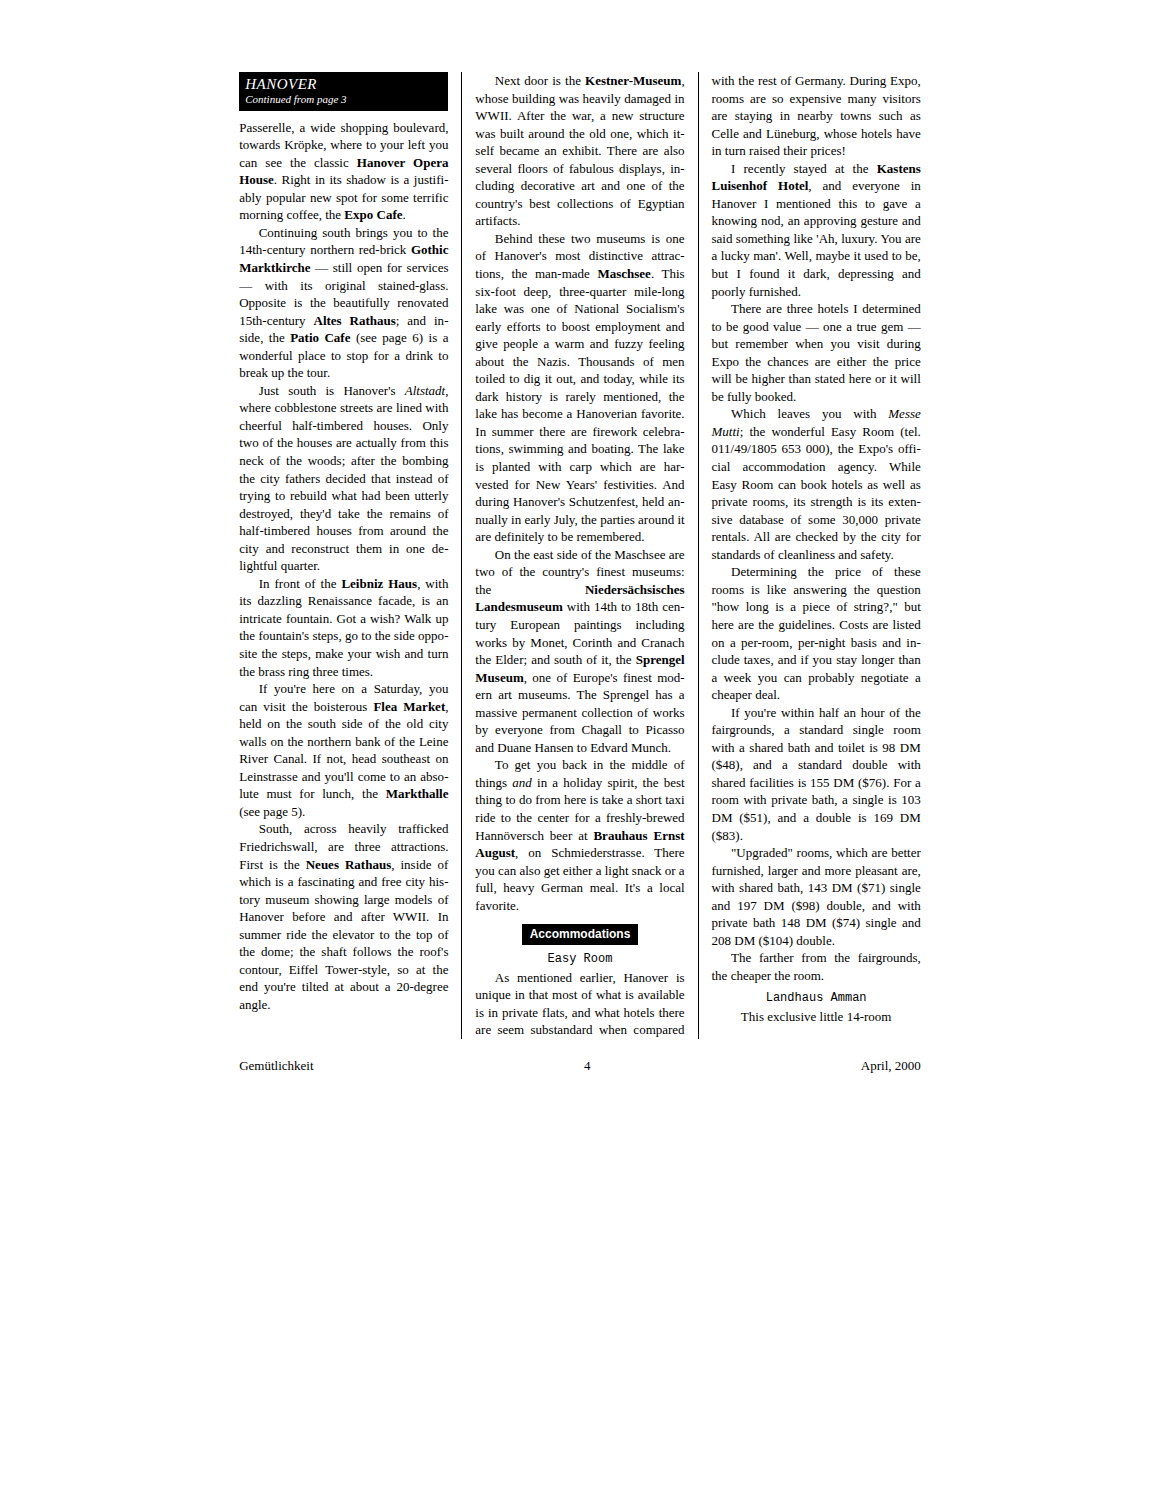HANOVER
Continued from page 3
Passerelle, a wide shopping boulevard, towards Kröpke, where to your left you can see the classic Hanover Opera House. Right in its shadow is a justifiably popular new spot for some terrific morning coffee, the Expo Cafe.
Continuing south brings you to the 14th-century northern red-brick Gothic Marktkirche — still open for services — with its original stained-glass. Opposite is the beautifully renovated 15th-century Altes Rathaus; and inside, the Patio Cafe (see page 6) is a wonderful place to stop for a drink to break up the tour.
Just south is Hanover's Altstadt, where cobblestone streets are lined with cheerful half-timbered houses. Only two of the houses are actually from this neck of the woods; after the bombing the city fathers decided that instead of trying to rebuild what had been utterly destroyed, they'd take the remains of half-timbered houses from around the city and reconstruct them in one delightful quarter.
In front of the Leibniz Haus, with its dazzling Renaissance facade, is an intricate fountain. Got a wish? Walk up the fountain's steps, go to the side opposite the steps, make your wish and turn the brass ring three times.
If you're here on a Saturday, you can visit the boisterous Flea Market, held on the south side of the old city walls on the northern bank of the Leine River Canal. If not, head southeast on Leinstrasse and you'll come to an absolute must for lunch, the Markthalle (see page 5).
South, across heavily trafficked Friedrichswall, are three attractions. First is the Neues Rathaus, inside of which is a fascinating and free city history museum showing large models of Hanover before and after WWII. In summer ride the elevator to the top of the dome; the shaft follows the roof's contour, Eiffel Tower-style, so at the end you're tilted at about a 20-degree angle.
Next door is the Kestner-Museum, whose building was heavily damaged in WWII. After the war, a new structure was built around the old one, which itself became an exhibit. There are also several floors of fabulous displays, including decorative art and one of the country's best collections of Egyptian artifacts.
Behind these two museums is one of Hanover's most distinctive attractions, the man-made Maschsee. This six-foot deep, three-quarter mile-long lake was one of National Socialism's early efforts to boost employment and give people a warm and fuzzy feeling about the Nazis. Thousands of men toiled to dig it out, and today, while its dark history is rarely mentioned, the lake has become a Hanoverian favorite. In summer there are firework celebrations, swimming and boating. The lake is planted with carp which are harvested for New Years' festivities. And during Hanover's Schutzenfest, held annually in early July, the parties around it are definitely to be remembered.
On the east side of the Maschsee are two of the country's finest museums: the Niedersächsisches Landesmuseum with 14th to 18th century European paintings including works by Monet, Corinth and Cranach the Elder; and south of it, the Sprengel Museum, one of Europe's finest modern art museums. The Sprengel has a massive permanent collection of works by everyone from Chagall to Picasso and Duane Hansen to Edvard Munch.
To get you back in the middle of things and in a holiday spirit, the best thing to do from here is take a short taxi ride to the center for a freshly-brewed Hannöversch beer at Brauhaus Ernst August, on Schmiederstrasse. There you can also get either a light snack or a full, heavy German meal. It's a local favorite.
Accommodations
Easy Room
As mentioned earlier, Hanover is unique in that most of what is available is in private flats, and what hotels there are seem substandard when compared with the rest of Germany. During Expo, rooms are so expensive many visitors are staying in nearby towns such as Celle and Lüneburg, whose hotels have in turn raised their prices!
I recently stayed at the Kastens Luisenhof Hotel, and everyone in Hanover I mentioned this to gave a knowing nod, an approving gesture and said something like 'Ah, luxury. You are a lucky man'. Well, maybe it used to be, but I found it dark, depressing and poorly furnished.
There are three hotels I determined to be good value — one a true gem — but remember when you visit during Expo the chances are either the price will be higher than stated here or it will be fully booked.
Which leaves you with Messe Mutti; the wonderful Easy Room (tel. 011/49/1805 653 000), the Expo's official accommodation agency. While Easy Room can book hotels as well as private rooms, its strength is its extensive database of some 30,000 private rentals. All are checked by the city for standards of cleanliness and safety.
Determining the price of these rooms is like answering the question "how long is a piece of string?," but here are the guidelines. Costs are listed on a per-room, per-night basis and include taxes, and if you stay longer than a week you can probably negotiate a cheaper deal.
If you're within half an hour of the fairgrounds, a standard single room with a shared bath and toilet is 98 DM ($48), and a standard double with shared facilities is 155 DM ($76). For a room with private bath, a single is 103 DM ($51), and a double is 169 DM ($83).
"Upgraded" rooms, which are better furnished, larger and more pleasant are, with shared bath, 143 DM ($71) single and 197 DM ($98) double, and with private bath 148 DM ($74) single and 208 DM ($104) double.
The farther from the fairgrounds, the cheaper the room.
Landhaus Amman
This exclusive little 14-room
Gemütlichkeit
4
April, 2000